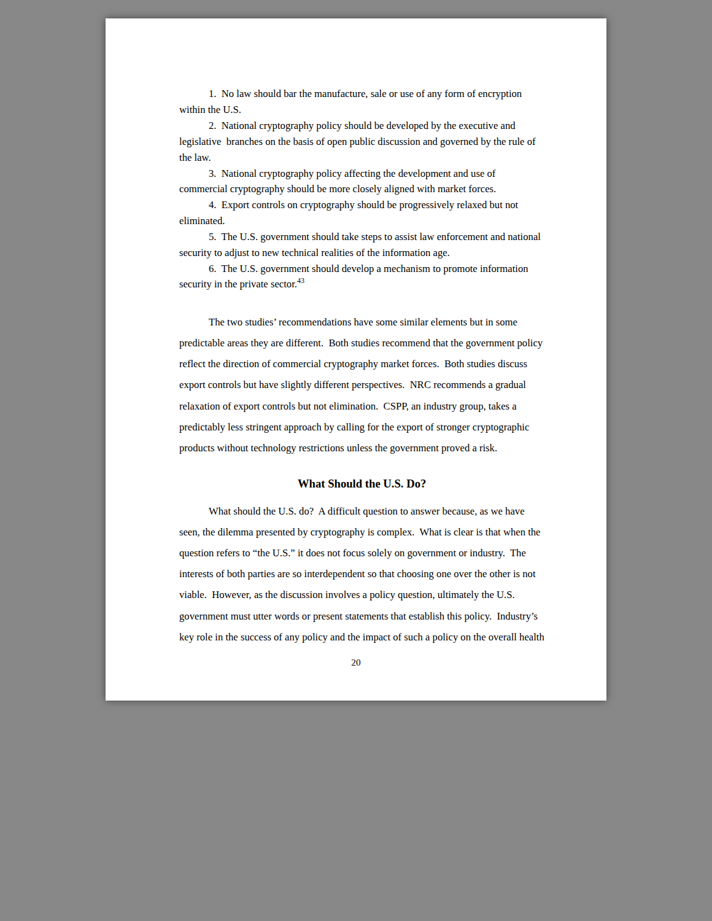1. No law should bar the manufacture, sale or use of any form of encryption within the U.S.
2. National cryptography policy should be developed by the executive and legislative branches on the basis of open public discussion and governed by the rule of the law.
3. National cryptography policy affecting the development and use of commercial cryptography should be more closely aligned with market forces.
4. Export controls on cryptography should be progressively relaxed but not eliminated.
5. The U.S. government should take steps to assist law enforcement and national security to adjust to new technical realities of the information age.
6. The U.S. government should develop a mechanism to promote information security in the private sector.43
The two studies’ recommendations have some similar elements but in some predictable areas they are different. Both studies recommend that the government policy reflect the direction of commercial cryptography market forces. Both studies discuss export controls but have slightly different perspectives. NRC recommends a gradual relaxation of export controls but not elimination. CSPP, an industry group, takes a predictably less stringent approach by calling for the export of stronger cryptographic products without technology restrictions unless the government proved a risk.
What Should the U.S. Do?
What should the U.S. do? A difficult question to answer because, as we have seen, the dilemma presented by cryptography is complex. What is clear is that when the question refers to “the U.S.” it does not focus solely on government or industry. The interests of both parties are so interdependent so that choosing one over the other is not viable. However, as the discussion involves a policy question, ultimately the U.S. government must utter words or present statements that establish this policy. Industry’s key role in the success of any policy and the impact of such a policy on the overall health
20